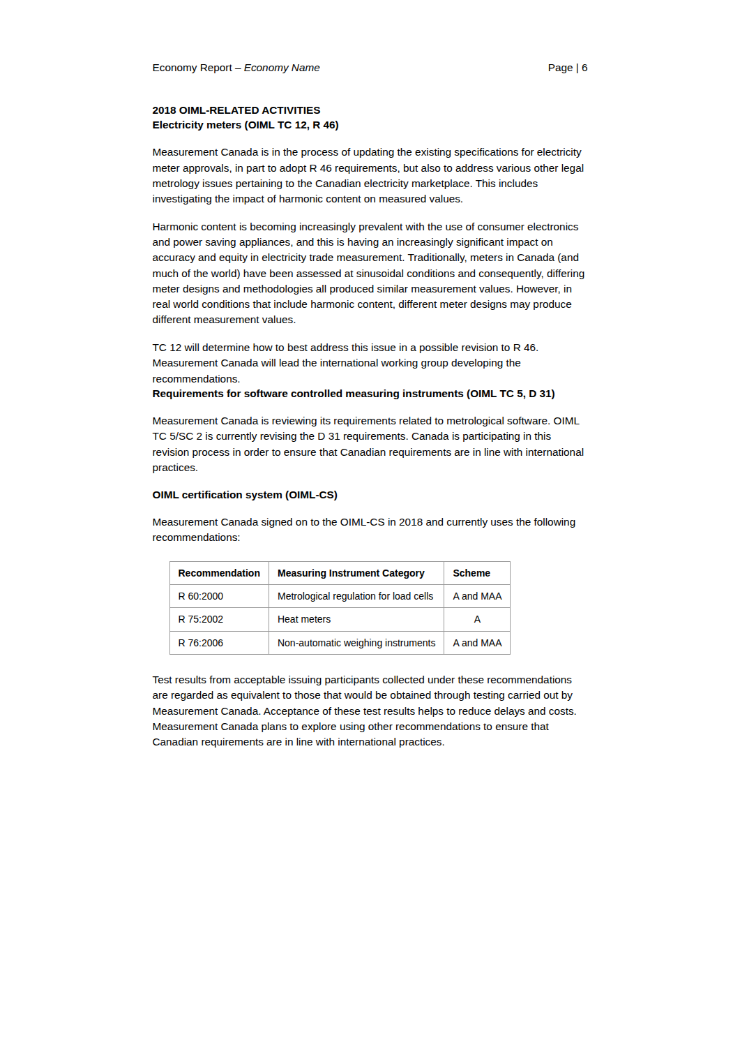Economy Report – Economy Name
Page | 6
2018 OIML-RELATED ACTIVITIES
Electricity meters (OIML TC 12, R 46)
Measurement Canada is in the process of updating the existing specifications for electricity meter approvals, in part to adopt R 46 requirements, but also to address various other legal metrology issues pertaining to the Canadian electricity marketplace. This includes investigating the impact of harmonic content on measured values.
Harmonic content is becoming increasingly prevalent with the use of consumer electronics and power saving appliances, and this is having an increasingly significant impact on accuracy and equity in electricity trade measurement. Traditionally, meters in Canada (and much of the world) have been assessed at sinusoidal conditions and consequently, differing meter designs and methodologies all produced similar measurement values. However, in real world conditions that include harmonic content, different meter designs may produce different measurement values.
TC 12 will determine how to best address this issue in a possible revision to R 46. Measurement Canada will lead the international working group developing the recommendations.
Requirements for software controlled measuring instruments (OIML TC 5, D 31)
Measurement Canada is reviewing its requirements related to metrological software. OIML TC 5/SC 2 is currently revising the D 31 requirements. Canada is participating in this revision process in order to ensure that Canadian requirements are in line with international practices.
OIML certification system (OIML-CS)
Measurement Canada signed on to the OIML-CS in 2018 and currently uses the following recommendations:
| Recommendation | Measuring Instrument Category | Scheme |
| --- | --- | --- |
| R 60:2000 | Metrological regulation for load cells | A and MAA |
| R 75:2002 | Heat meters | A |
| R 76:2006 | Non-automatic weighing instruments | A and MAA |
Test results from acceptable issuing participants collected under these recommendations are regarded as equivalent to those that would be obtained through testing carried out by Measurement Canada. Acceptance of these test results helps to reduce delays and costs. Measurement Canada plans to explore using other recommendations to ensure that Canadian requirements are in line with international practices.